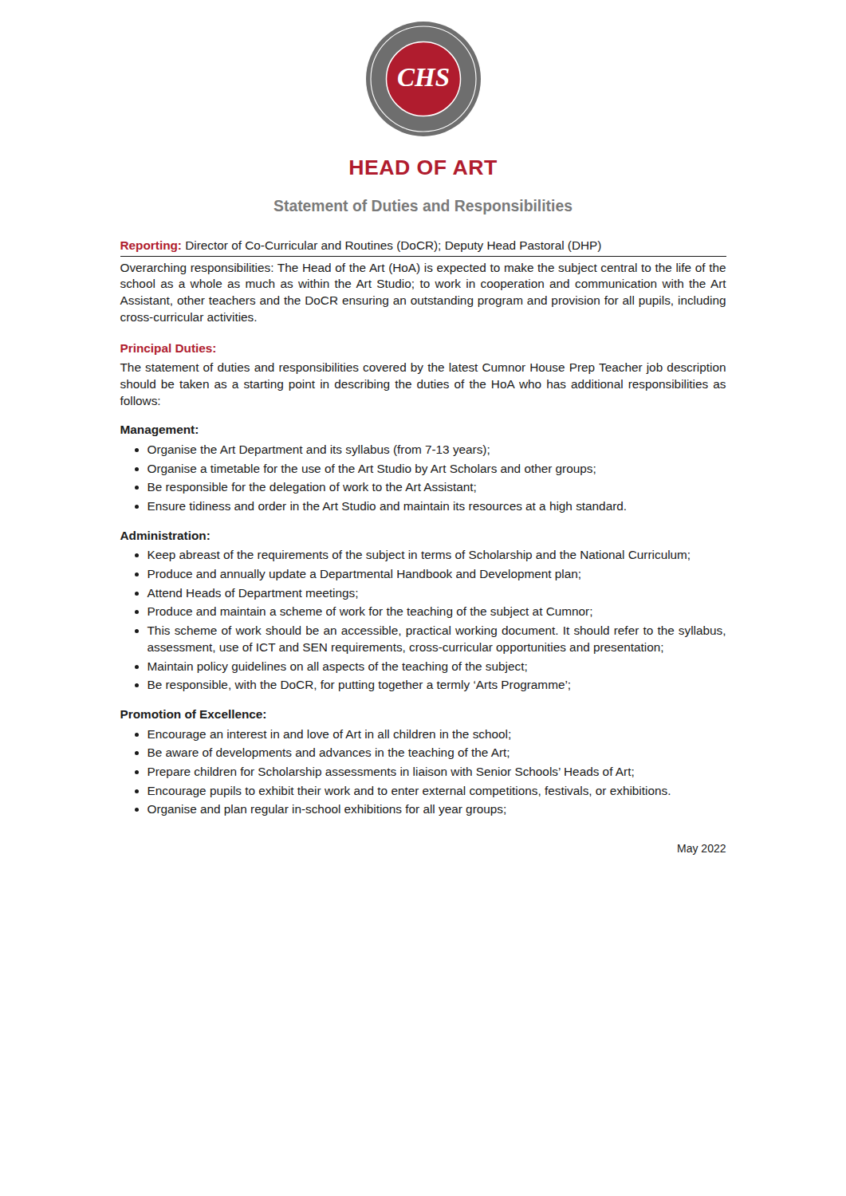CUMNOR HOUSE SUSSEX Aim High, Be Kind, Dare to be Different CHS
HEAD OF ART
Statement of Duties and Responsibilities
Reporting: Director of Co-Curricular and Routines (DoCR); Deputy Head Pastoral (DHP)
Overarching responsibilities: The Head of the Art (HoA) is expected to make the subject central to the life of the school as a whole as much as within the Art Studio; to work in cooperation and communication with the Art Assistant, other teachers and the DoCR ensuring an outstanding program and provision for all pupils, including cross-curricular activities.
Principal Duties:
The statement of duties and responsibilities covered by the latest Cumnor House Prep Teacher job description should be taken as a starting point in describing the duties of the HoA who has additional responsibilities as follows:
Management:
Organise the Art Department and its syllabus (from 7-13 years);
Organise a timetable for the use of the Art Studio by Art Scholars and other groups;
Be responsible for the delegation of work to the Art Assistant;
Ensure tidiness and order in the Art Studio and maintain its resources at a high standard.
Administration:
Keep abreast of the requirements of the subject in terms of Scholarship and the National Curriculum;
Produce and annually update a Departmental Handbook and Development plan;
Attend Heads of Department meetings;
Produce and maintain a scheme of work for the teaching of the subject at Cumnor;
This scheme of work should be an accessible, practical working document. It should refer to the syllabus, assessment, use of ICT and SEN requirements, cross-curricular opportunities and presentation;
Maintain policy guidelines on all aspects of the teaching of the subject;
Be responsible, with the DoCR, for putting together a termly ‘Arts Programme’;
Promotion of Excellence:
Encourage an interest in and love of Art in all children in the school;
Be aware of developments and advances in the teaching of the Art;
Prepare children for Scholarship assessments in liaison with Senior Schools’ Heads of Art;
Encourage pupils to exhibit their work and to enter external competitions, festivals, or exhibitions.
Organise and plan regular in-school exhibitions for all year groups;
May 2022